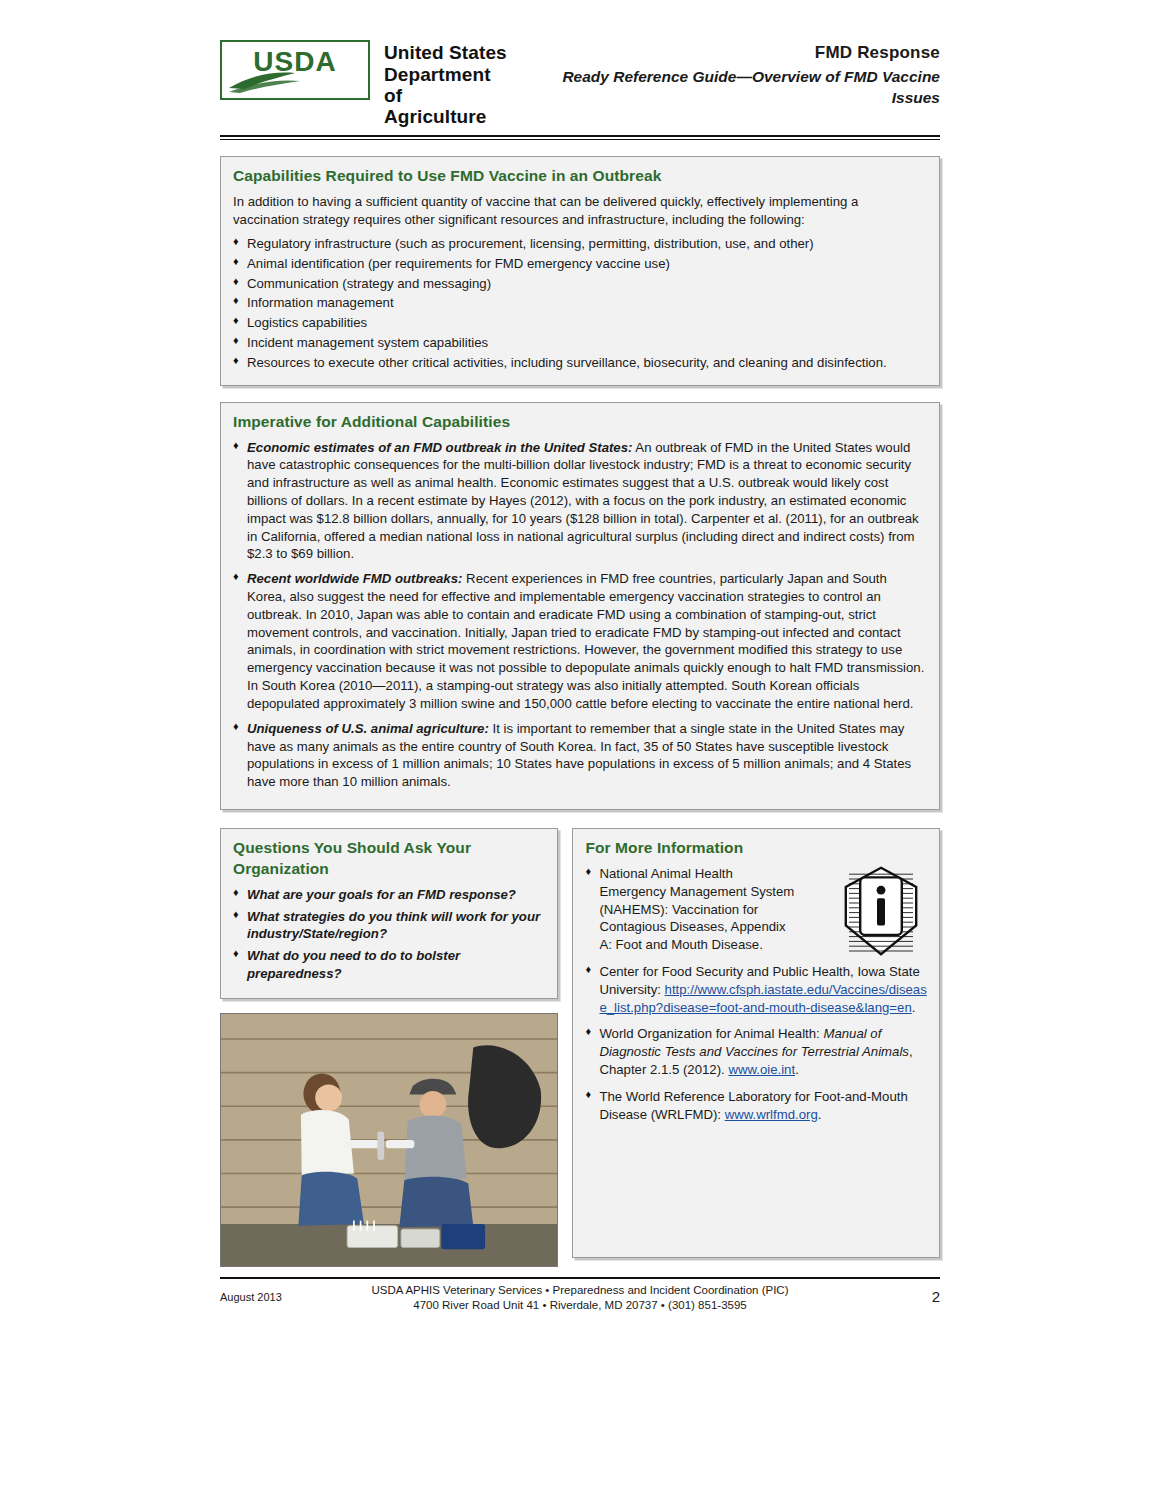USDA
United States
Department of
Agriculture
FMD Response
Ready Reference Guide—Overview of FMD Vaccine Issues
Capabilities Required to Use FMD Vaccine in an Outbreak
In addition to having a sufficient quantity of vaccine that can be delivered quickly, effectively implementing a vaccination strategy requires other significant resources and infrastructure, including the following:
Regulatory infrastructure (such as procurement, licensing, permitting, distribution, use, and other)
Animal identification (per requirements for FMD emergency vaccine use)
Communication (strategy and messaging)
Information management
Logistics capabilities
Incident management system capabilities
Resources to execute other critical activities, including surveillance, biosecurity, and cleaning and disinfection.
Imperative for Additional Capabilities
Economic estimates of an FMD outbreak in the United States: An outbreak of FMD in the United States would have catastrophic consequences for the multi-billion dollar livestock industry; FMD is a threat to economic security and infrastructure as well as animal health. Economic estimates suggest that a U.S. outbreak would likely cost billions of dollars. In a recent estimate by Hayes (2012), with a focus on the pork industry, an estimated economic impact was $12.8 billion dollars, annually, for 10 years ($128 billion in total). Carpenter et al. (2011), for an outbreak in California, offered a median national loss in national agricultural surplus (including direct and indirect costs) from $2.3 to $69 billion.
Recent worldwide FMD outbreaks: Recent experiences in FMD free countries, particularly Japan and South Korea, also suggest the need for effective and implementable emergency vaccination strategies to control an outbreak. In 2010, Japan was able to contain and eradicate FMD using a combination of stamping-out, strict movement controls, and vaccination. Initially, Japan tried to eradicate FMD by stamping-out infected and contact animals, in coordination with strict movement restrictions. However, the government modified this strategy to use emergency vaccination because it was not possible to depopulate animals quickly enough to halt FMD transmission. In South Korea (2010—2011), a stamping-out strategy was also initially attempted. South Korean officials depopulated approximately 3 million swine and 150,000 cattle before electing to vaccinate the entire national herd.
Uniqueness of U.S. animal agriculture: It is important to remember that a single state in the United States may have as many animals as the entire country of South Korea. In fact, 35 of 50 States have susceptible livestock populations in excess of 1 million animals; 10 States have populations in excess of 5 million animals; and 4 States have more than 10 million animals.
Questions You Should Ask Your Organization
What are your goals for an FMD response?
What strategies do you think will work for your industry/State/region?
What do you need to do to bolster preparedness?
For More Information
National Animal Health Emergency Management System (NAHEMS): Vaccination for Contagious Diseases, Appendix A: Foot and Mouth Disease.
Center for Food Security and Public Health, Iowa State University: http://www.cfsph.iastate.edu/Vaccines/disease_list.php?disease=foot-and-mouth-disease&lang=en.
World Organization for Animal Health: Manual of Diagnostic Tests and Vaccines for Terrestrial Animals, Chapter 2.1.5 (2012). www.oie.int.
The World Reference Laboratory for Foot-and-Mouth Disease (WRLFMD): www.wrlfmd.org.
August 2013
USDA APHIS Veterinary Services • Preparedness and Incident Coordination (PIC)
4700 River Road Unit 41 • Riverdale, MD 20737 • (301) 851-3595
2